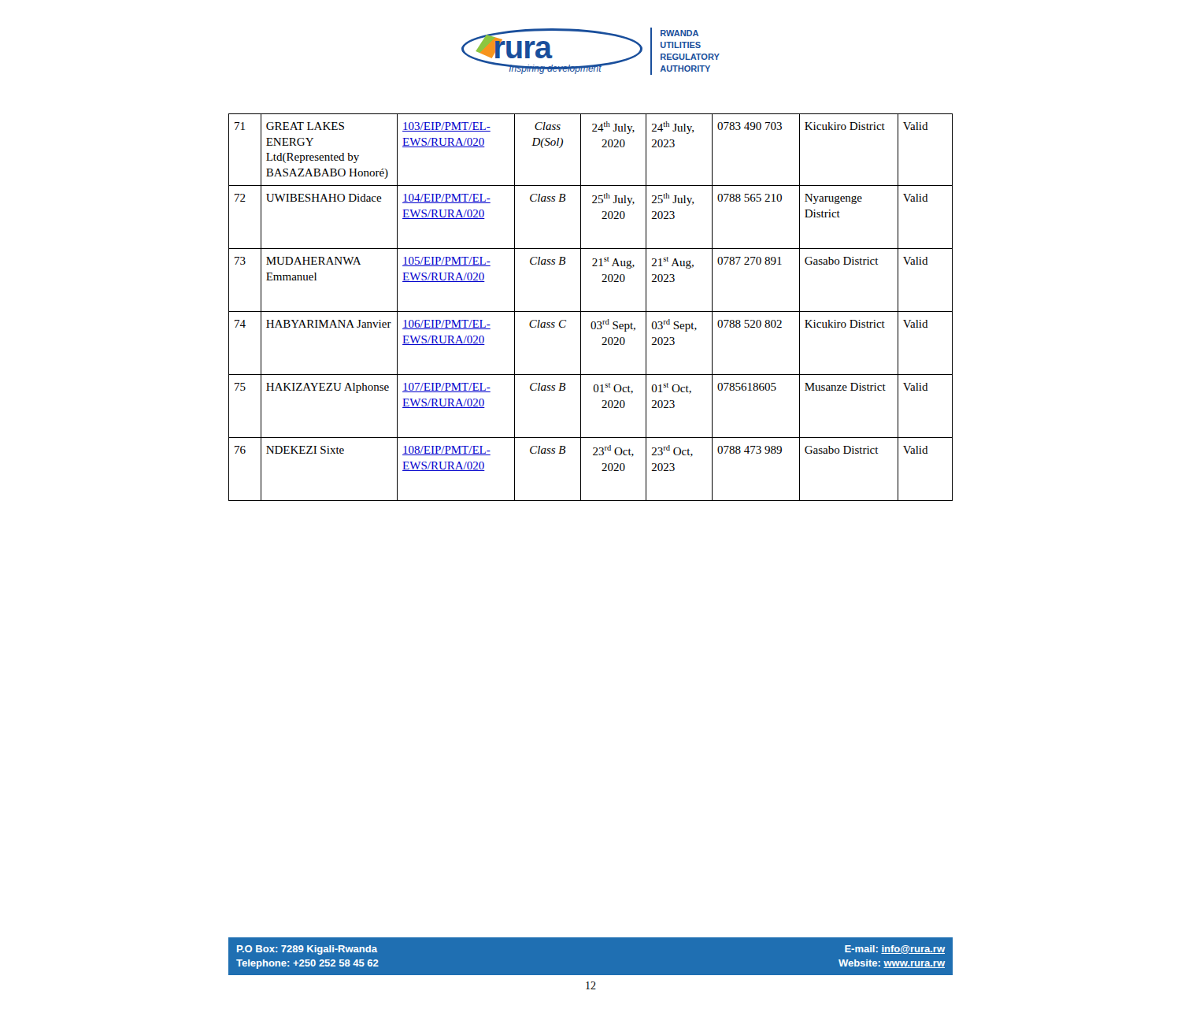rura
Inspiring development
RWANDA
UTILITIES
REGULATORY
AUTHORITY
| 71 | GREAT LAKES ENERGY Ltd(Represented by BASAZABABO Honoré) | 103/EIP/PMT/EL-EWS/RURA/020 | Class D(Sol) | 24 th July, 2020 | 24 th July, 2023 | 0783 490 703 | Kicukiro District | Valid |
| 72 | UWIBESHAHO Didace | 104/EIP/PMT/EL-EWS/RURA/020 | Class B | 25 th July, 2020 | 25 th July, 2023 | 0788 565 210 | Nyarugenge District | Valid |
| 73 | MUDAHERANWA Emmanuel | 105/EIP/PMT/EL-EWS/RURA/020 | Class B | 21 st Aug, 2020 | 21 st Aug, 2023 | 0787 270 891 | Gasabo District | Valid |
| 74 | HABYARIMANA Janvier | 106/EIP/PMT/EL-EWS/RURA/020 | Class C | 03 rd Sept, 2020 | 03 rd Sept, 2023 | 0788 520 802 | Kicukiro District | Valid |
| 75 | HAKIZAYEZU Alphonse | 107/EIP/PMT/EL-EWS/RURA/020 | Class B | 01 st Oct, 2020 | 01 st Oct, 2023 | 0785618605 | Musanze District | Valid |
| 76 | NDEKEZI Sixte | 108/EIP/PMT/EL-EWS/RURA/020 | Class B | 23 rd Oct, 2020 | 23 rd Oct, 2023 | 0788 473 989 | Gasabo District | Valid |
P.O Box: 7289 Kigali-Rwanda
Telephone: +250 252 58 45 62
E-mail: info@rura.rw
Website: www.rura.rw
12